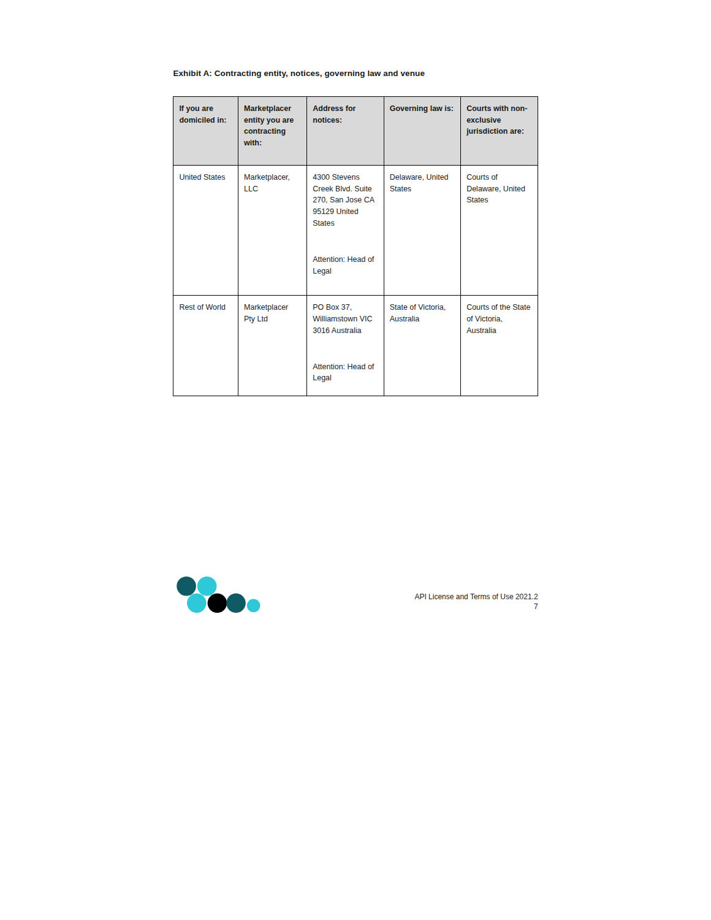Exhibit A: Contracting entity, notices, governing law and venue
| If you are domiciled in: | Marketplacer entity you are contracting with: | Address for notices: | Governing law is: | Courts with non-exclusive jurisdiction are: |
| --- | --- | --- | --- | --- |
| United States | Marketplacer, LLC | 4300 Stevens Creek Blvd. Suite 270, San Jose CA 95129 United States Attention: Head of Legal | Delaware, United States | Courts of Delaware, United States |
| Rest of World | Marketplacer Pty Ltd | PO Box 37, Williamstown VIC 3016 Australia Attention: Head of Legal | State of Victoria, Australia | Courts of the State of Victoria, Australia |
API License and Terms of Use 2021.2
7